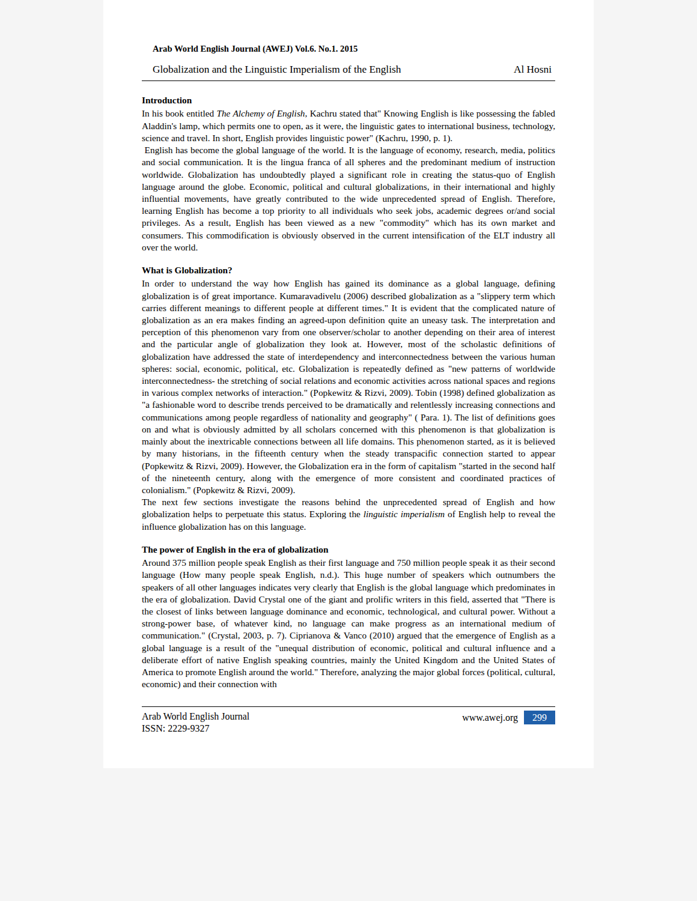Arab World English Journal (AWEJ) Vol.6. No.1. 2015
Globalization and the Linguistic Imperialism of the English Al Hosni
Introduction
In his book entitled The Alchemy of English, Kachru stated that" Knowing English is like possessing the fabled Aladdin's lamp, which permits one to open, as it were, the linguistic gates to international business, technology, science and travel. In short, English provides linguistic power" (Kachru, 1990, p. 1).
English has become the global language of the world. It is the language of economy, research, media, politics and social communication. It is the lingua franca of all spheres and the predominant medium of instruction worldwide. Globalization has undoubtedly played a significant role in creating the status-quo of English language around the globe. Economic, political and cultural globalizations, in their international and highly influential movements, have greatly contributed to the wide unprecedented spread of English. Therefore, learning English has become a top priority to all individuals who seek jobs, academic degrees or/and social privileges. As a result, English has been viewed as a new "commodity" which has its own market and consumers. This commodification is obviously observed in the current intensification of the ELT industry all over the world.
What is Globalization?
In order to understand the way how English has gained its dominance as a global language, defining globalization is of great importance. Kumaravadivelu (2006) described globalization as a "slippery term which carries different meanings to different people at different times." It is evident that the complicated nature of globalization as an era makes finding an agreed-upon definition quite an uneasy task. The interpretation and perception of this phenomenon vary from one observer/scholar to another depending on their area of interest and the particular angle of globalization they look at. However, most of the scholastic definitions of globalization have addressed the state of interdependency and interconnectedness between the various human spheres: social, economic, political, etc. Globalization is repeatedly defined as "new patterns of worldwide interconnectedness- the stretching of social relations and economic activities across national spaces and regions in various complex networks of interaction." (Popkewitz & Rizvi, 2009). Tobin (1998) defined globalization as "a fashionable word to describe trends perceived to be dramatically and relentlessly increasing connections and communications among people regardless of nationality and geography" ( Para. 1). The list of definitions goes on and what is obviously admitted by all scholars concerned with this phenomenon is that globalization is mainly about the inextricable connections between all life domains. This phenomenon started, as it is believed by many historians, in the fifteenth century when the steady transpacific connection started to appear (Popkewitz & Rizvi, 2009). However, the Globalization era in the form of capitalism "started in the second half of the nineteenth century, along with the emergence of more consistent and coordinated practices of colonialism." (Popkewitz & Rizvi, 2009).
The next few sections investigate the reasons behind the unprecedented spread of English and how globalization helps to perpetuate this status. Exploring the linguistic imperialism of English help to reveal the influence globalization has on this language.
The power of English in the era of globalization
Around 375 million people speak English as their first language and 750 million people speak it as their second language (How many people speak English, n.d.). This huge number of speakers which outnumbers the speakers of all other languages indicates very clearly that English is the global language which predominates in the era of globalization. David Crystal one of the giant and prolific writers in this field, asserted that "There is the closest of links between language dominance and economic, technological, and cultural power. Without a strong-power base, of whatever kind, no language can make progress as an international medium of communication." (Crystal, 2003, p. 7). Ciprianova & Vanco (2010) argued that the emergence of English as a global language is a result of the "unequal distribution of economic, political and cultural influence and a deliberate effort of native English speaking countries, mainly the United Kingdom and the United States of America to promote English around the world." Therefore, analyzing the major global forces (political, cultural, economic) and their connection with
Arab World English Journal
ISSN: 2229-9327
www.awej.org 299